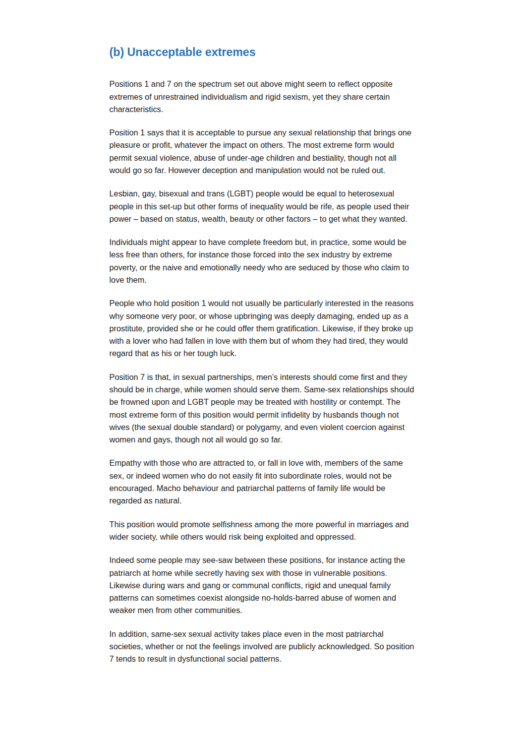(b) Unacceptable extremes
Positions 1 and 7 on the spectrum set out above might seem to reflect opposite extremes of unrestrained individualism and rigid sexism, yet they share certain characteristics.
Position 1 says that it is acceptable to pursue any sexual relationship that brings one pleasure or profit, whatever the impact on others. The most extreme form would permit sexual violence, abuse of under-age children and bestiality, though not all would go so far. However deception and manipulation would not be ruled out.
Lesbian, gay, bisexual and trans (LGBT) people would be equal to heterosexual people in this set-up but other forms of inequality would be rife, as people used their power – based on status, wealth, beauty or other factors – to get what they wanted.
Individuals might appear to have complete freedom but, in practice, some would be less free than others, for instance those forced into the sex industry by extreme poverty, or the naive and emotionally needy who are seduced by those who claim to love them.
People who hold position 1 would not usually be particularly interested in the reasons why someone very poor, or whose upbringing was deeply damaging, ended up as a prostitute, provided she or he could offer them gratification. Likewise, if they broke up with a lover who had fallen in love with them but of whom they had tired, they would regard that as his or her tough luck.
Position 7 is that, in sexual partnerships, men’s interests should come first and they should be in charge, while women should serve them. Same-sex relationships should be frowned upon and LGBT people may be treated with hostility or contempt. The most extreme form of this position would permit infidelity by husbands though not wives (the sexual double standard) or polygamy, and even violent coercion against women and gays, though not all would go so far.
Empathy with those who are attracted to, or fall in love with, members of the same sex, or indeed women who do not easily fit into subordinate roles, would not be encouraged. Macho behaviour and patriarchal patterns of family life would be regarded as natural.
This position would promote selfishness among the more powerful in marriages and wider society, while others would risk being exploited and oppressed.
Indeed some people may see-saw between these positions, for instance acting the patriarch at home while secretly having sex with those in vulnerable positions. Likewise during wars and gang or communal conflicts, rigid and unequal family patterns can sometimes coexist alongside no-holds-barred abuse of women and weaker men from other communities.
In addition, same-sex sexual activity takes place even in the most patriarchal societies, whether or not the feelings involved are publicly acknowledged. So position 7 tends to result in dysfunctional social patterns.